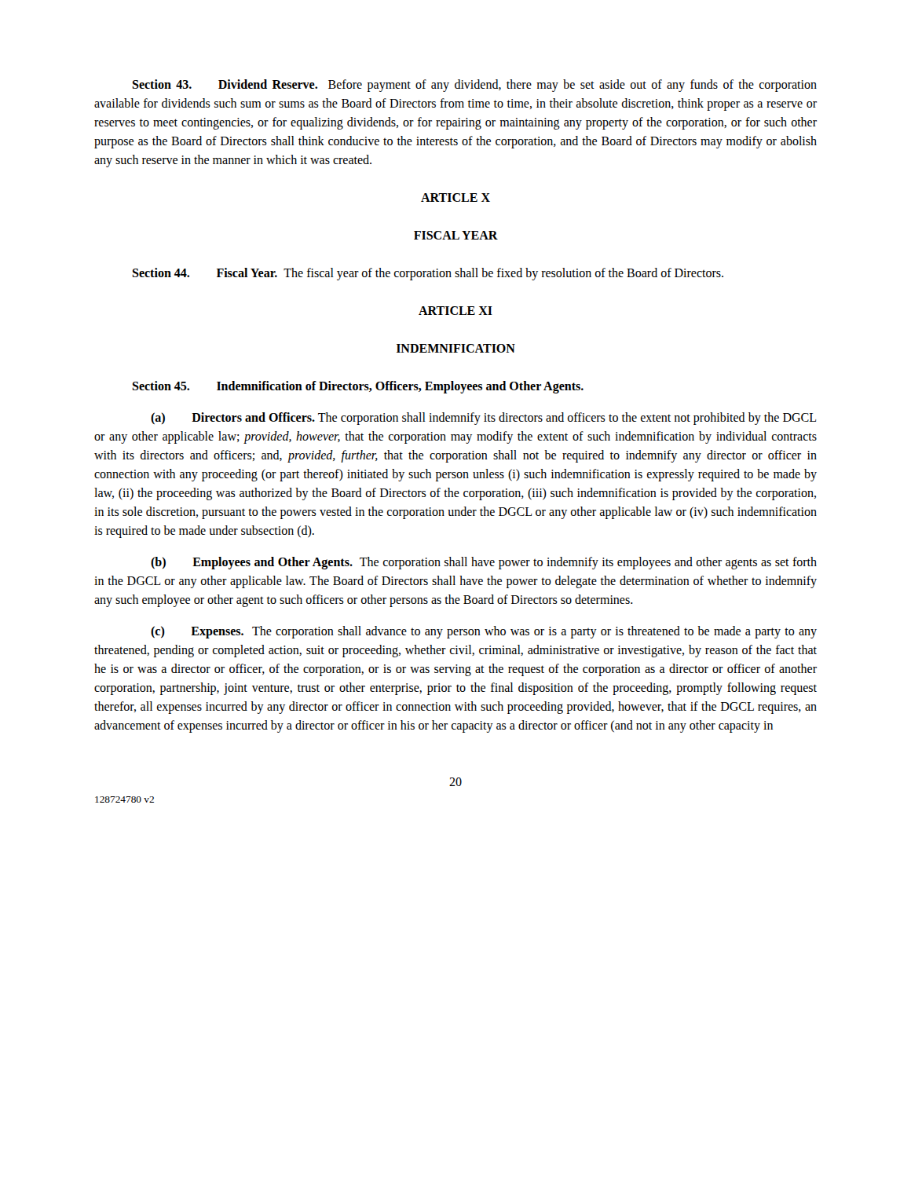Section 43. Dividend Reserve. Before payment of any dividend, there may be set aside out of any funds of the corporation available for dividends such sum or sums as the Board of Directors from time to time, in their absolute discretion, think proper as a reserve or reserves to meet contingencies, or for equalizing dividends, or for repairing or maintaining any property of the corporation, or for such other purpose as the Board of Directors shall think conducive to the interests of the corporation, and the Board of Directors may modify or abolish any such reserve in the manner in which it was created.
ARTICLE X
FISCAL YEAR
Section 44. Fiscal Year. The fiscal year of the corporation shall be fixed by resolution of the Board of Directors.
ARTICLE XI
INDEMNIFICATION
Section 45. Indemnification of Directors, Officers, Employees and Other Agents.
(a) Directors and Officers. The corporation shall indemnify its directors and officers to the extent not prohibited by the DGCL or any other applicable law; provided, however, that the corporation may modify the extent of such indemnification by individual contracts with its directors and officers; and, provided, further, that the corporation shall not be required to indemnify any director or officer in connection with any proceeding (or part thereof) initiated by such person unless (i) such indemnification is expressly required to be made by law, (ii) the proceeding was authorized by the Board of Directors of the corporation, (iii) such indemnification is provided by the corporation, in its sole discretion, pursuant to the powers vested in the corporation under the DGCL or any other applicable law or (iv) such indemnification is required to be made under subsection (d).
(b) Employees and Other Agents. The corporation shall have power to indemnify its employees and other agents as set forth in the DGCL or any other applicable law. The Board of Directors shall have the power to delegate the determination of whether to indemnify any such employee or other agent to such officers or other persons as the Board of Directors so determines.
(c) Expenses. The corporation shall advance to any person who was or is a party or is threatened to be made a party to any threatened, pending or completed action, suit or proceeding, whether civil, criminal, administrative or investigative, by reason of the fact that he is or was a director or officer, of the corporation, or is or was serving at the request of the corporation as a director or officer of another corporation, partnership, joint venture, trust or other enterprise, prior to the final disposition of the proceeding, promptly following request therefor, all expenses incurred by any director or officer in connection with such proceeding provided, however, that if the DGCL requires, an advancement of expenses incurred by a director or officer in his or her capacity as a director or officer (and not in any other capacity in
20
128724780 v2